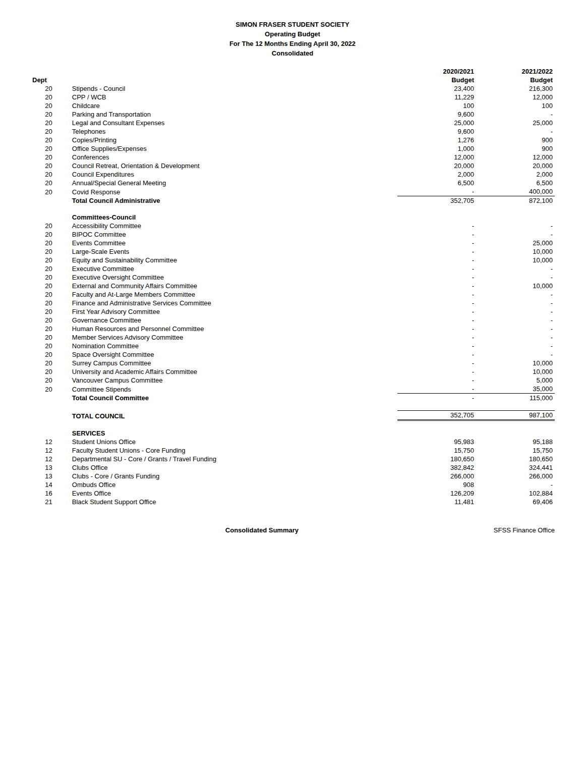SIMON FRASER STUDENT SOCIETY
Operating Budget
For The 12 Months Ending April 30, 2022
Consolidated
| | | 2020/2021 | 2021/2022 |
| Dept | | Budget | Budget |
| 20 | Stipends - Council | 23,400 | 216,300 |
| 20 | CPP / WCB | 11,229 | 12,000 |
| 20 | Childcare | 100 | 100 |
| 20 | Parking and Transportation | 9,600 | - |
| 20 | Legal and Consultant Expenses | 25,000 | 25,000 |
| 20 | Telephones | 9,600 | - |
| 20 | Copies/Printing | 1,276 | 900 |
| 20 | Office Supplies/Expenses | 1,000 | 900 |
| 20 | Conferences | 12,000 | 12,000 |
| 20 | Council Retreat, Orientation & Development | 20,000 | 20,000 |
| 20 | Council Expenditures | 2,000 | 2,000 |
| 20 | Annual/Special General Meeting | 6,500 | 6,500 |
| 20 | Covid Response | - | 400,000 |
| | Total Council Administrative | 352,705 | 872,100 |
| | Committees-Council | | |
| 20 | Accessibility Committee | - | - |
| 20 | BIPOC Committee | - | - |
| 20 | Events Committee | - | 25,000 |
| 20 | Large-Scale Events | - | 10,000 |
| 20 | Equity and Sustainability Committee | - | 10,000 |
| 20 | Executive Committee | - | - |
| 20 | Executive Oversight Committee | - | - |
| 20 | External and Community Affairs Committee | - | 10,000 |
| 20 | Faculty and At-Large Members Committee | - | - |
| 20 | Finance and Administrative Services Committee | - | - |
| 20 | First Year Advisory Committee | - | - |
| 20 | Governance Committee | - | - |
| 20 | Human Resources and Personnel Committee | - | - |
| 20 | Member Services Advisory Committee | - | - |
| 20 | Nomination Committee | - | - |
| 20 | Space Oversight Committee | - | - |
| 20 | Surrey Campus Committee | - | 10,000 |
| 20 | University and Academic Affairs Committee | - | 10,000 |
| 20 | Vancouver Campus Committee | - | 5,000 |
| 20 | Committee Stipends | - | 35,000 |
| | Total Council Committee | - | 115,000 |
| | TOTAL COUNCIL | 352,705 | 987,100 |
| | SERVICES | | |
| 12 | Student Unions Office | 95,983 | 95,188 |
| 12 | Faculty Student Unions - Core Funding | 15,750 | 15,750 |
| 12 | Departmental SU - Core / Grants / Travel Funding | 180,650 | 180,650 |
| 13 | Clubs Office | 382,842 | 324,441 |
| 13 | Clubs - Core / Grants Funding | 266,000 | 266,000 |
| 14 | Ombuds Office | 908 | - |
| 16 | Events Office | 126,209 | 102,884 |
| 21 | Black Student Support Office | 11,481 | 69,406 |
Consolidated Summary
SFSS Finance Office